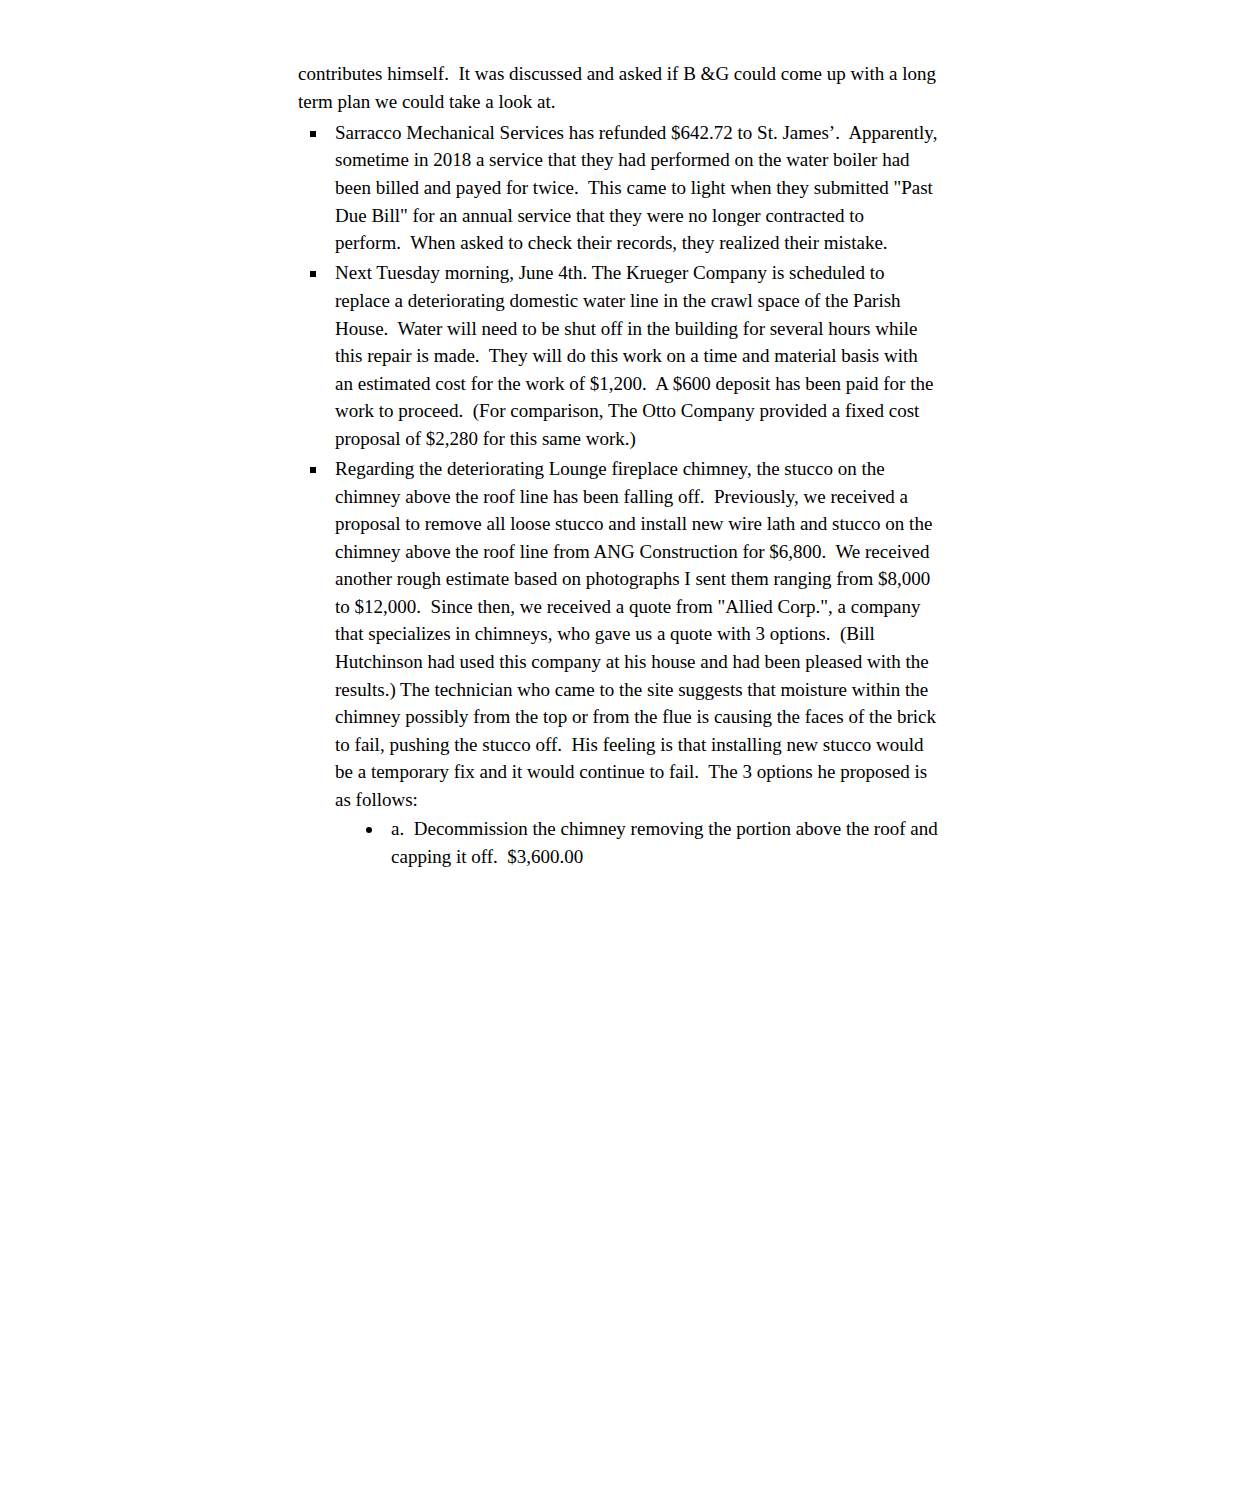contributes himself. It was discussed and asked if B &G could come up with a long term plan we could take a look at.
Sarracco Mechanical Services has refunded $642.72 to St. James’. Apparently, sometime in 2018 a service that they had performed on the water boiler had been billed and payed for twice. This came to light when they submitted "Past Due Bill" for an annual service that they were no longer contracted to perform. When asked to check their records, they realized their mistake.
Next Tuesday morning, June 4th. The Krueger Company is scheduled to replace a deteriorating domestic water line in the crawl space of the Parish House. Water will need to be shut off in the building for several hours while this repair is made. They will do this work on a time and material basis with an estimated cost for the work of $1,200. A $600 deposit has been paid for the work to proceed. (For comparison, The Otto Company provided a fixed cost proposal of $2,280 for this same work.)
Regarding the deteriorating Lounge fireplace chimney, the stucco on the chimney above the roof line has been falling off. Previously, we received a proposal to remove all loose stucco and install new wire lath and stucco on the chimney above the roof line from ANG Construction for $6,800. We received another rough estimate based on photographs I sent them ranging from $8,000 to $12,000. Since then, we received a quote from "Allied Corp.", a company that specializes in chimneys, who gave us a quote with 3 options. (Bill Hutchinson had used this company at his house and had been pleased with the results.) The technician who came to the site suggests that moisture within the chimney possibly from the top or from the flue is causing the faces of the brick to fail, pushing the stucco off. His feeling is that installing new stucco would be a temporary fix and it would continue to fail. The 3 options he proposed is as follows:
a. Decommission the chimney removing the portion above the roof and capping it off. $3,600.00